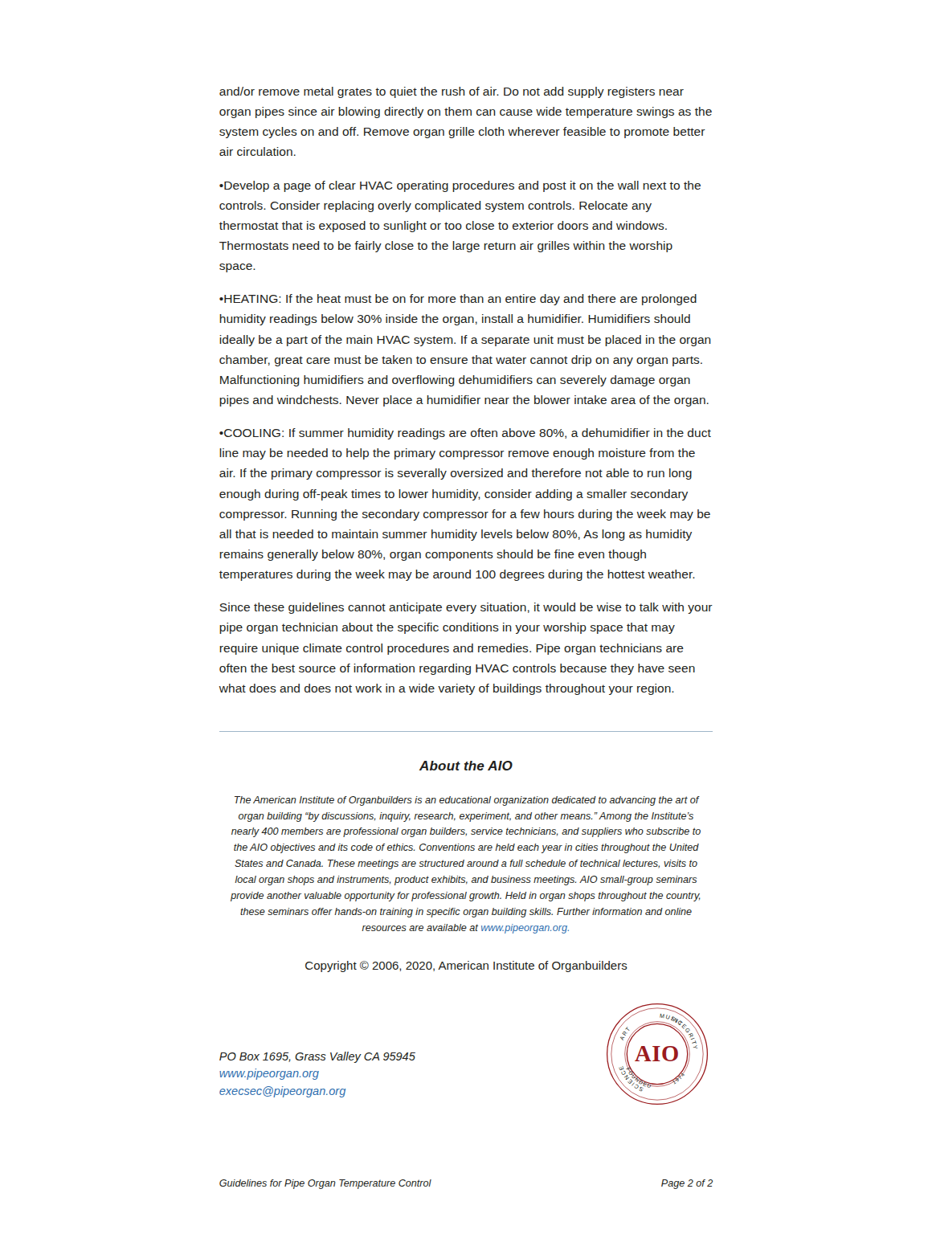and/or remove metal grates to quiet the rush of air. Do not add supply registers near organ pipes since air blowing directly on them can cause wide temperature swings as the system cycles on and off. Remove organ grille cloth wherever feasible to promote better air circulation.
•Develop a page of clear HVAC operating procedures and post it on the wall next to the controls. Consider replacing overly complicated system controls. Relocate any thermostat that is exposed to sunlight or too close to exterior doors and windows. Thermostats need to be fairly close to the large return air grilles within the worship space.
•HEATING: If the heat must be on for more than an entire day and there are prolonged humidity readings below 30% inside the organ, install a humidifier. Humidifiers should ideally be a part of the main HVAC system. If a separate unit must be placed in the organ chamber, great care must be taken to ensure that water cannot drip on any organ parts. Malfunctioning humidifiers and overflowing dehumidifiers can severely damage organ pipes and windchests. Never place a humidifier near the blower intake area of the organ.
•COOLING: If summer humidity readings are often above 80%, a dehumidifier in the duct line may be needed to help the primary compressor remove enough moisture from the air. If the primary compressor is severally oversized and therefore not able to run long enough during off-peak times to lower humidity, consider adding a smaller secondary compressor. Running the secondary compressor for a few hours during the week may be all that is needed to maintain summer humidity levels below 80%, As long as humidity remains generally below 80%, organ components should be fine even though temperatures during the week may be around 100 degrees during the hottest weather.
Since these guidelines cannot anticipate every situation, it would be wise to talk with your pipe organ technician about the specific conditions in your worship space that may require unique climate control procedures and remedies. Pipe organ technicians are often the best source of information regarding HVAC controls because they have seen what does and does not work in a wide variety of buildings throughout your region.
About the AIO
The American Institute of Organbuilders is an educational organization dedicated to advancing the art of organ building “by discussions, inquiry, research, experiment, and other means.” Among the Institute’s nearly 400 members are professional organ builders, service technicians, and suppliers who subscribe to the AIO objectives and its code of ethics. Conventions are held each year in cities throughout the United States and Canada. These meetings are structured around a full schedule of technical lectures, visits to local organ shops and instruments, product exhibits, and business meetings. AIO small-group seminars provide another valuable opportunity for professional growth. Held in organ shops throughout the country, these seminars offer hands-on training in specific organ building skills. Further information and online resources are available at www.pipeorgan.org.
Copyright © 2006, 2020, American Institute of Organbuilders
PO Box 1695, Grass Valley CA 95945
www.pipeorgan.org
execsec@pipeorgan.org
ART MUSIC INTEGRITY SCIENCE FOUNDED 1974 AIO
Guidelines for Pipe Organ Temperature Control Page 2 of 2